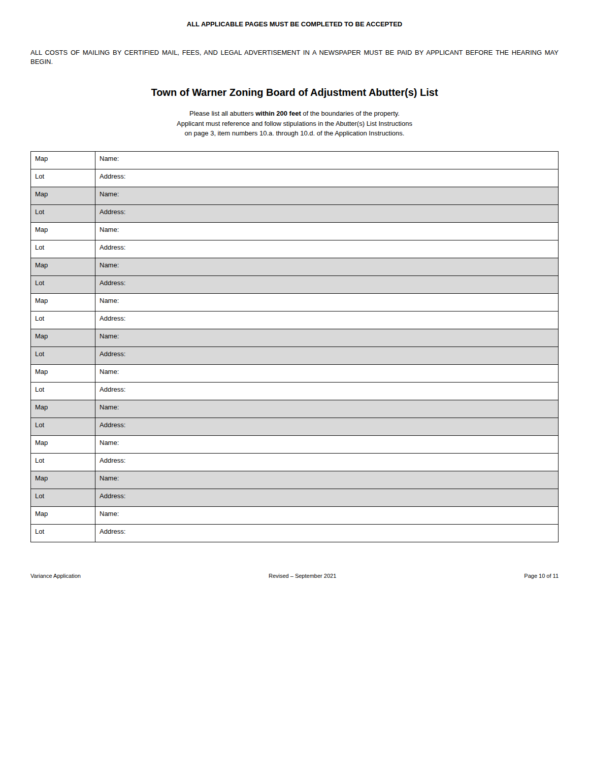ALL APPLICABLE PAGES MUST BE COMPLETED TO BE ACCEPTED
ALL COSTS OF MAILING BY CERTIFIED MAIL, FEES, AND LEGAL ADVERTISEMENT IN A NEWSPAPER MUST BE PAID BY APPLICANT BEFORE THE HEARING MAY BEGIN.
Town of Warner Zoning Board of Adjustment Abutter(s) List
Please list all abutters within 200 feet of the boundaries of the property.
Applicant must reference and follow stipulations in the Abutter(s) List Instructions
on page 3, item numbers 10.a. through 10.d. of the Application Instructions.
| Map | Name: |
| Lot | Address: |
| Map | Name: |
| Lot | Address: |
| Map | Name: |
| Lot | Address: |
| Map | Name: |
| Lot | Address: |
| Map | Name: |
| Lot | Address: |
| Map | Name: |
| Lot | Address: |
| Map | Name: |
| Lot | Address: |
| Map | Name: |
| Lot | Address: |
| Map | Name: |
| Lot | Address: |
| Map | Name: |
| Lot | Address: |
| Map | Name: |
| Lot | Address: |
Variance Application
Revised – September 2021
Page 10 of 11